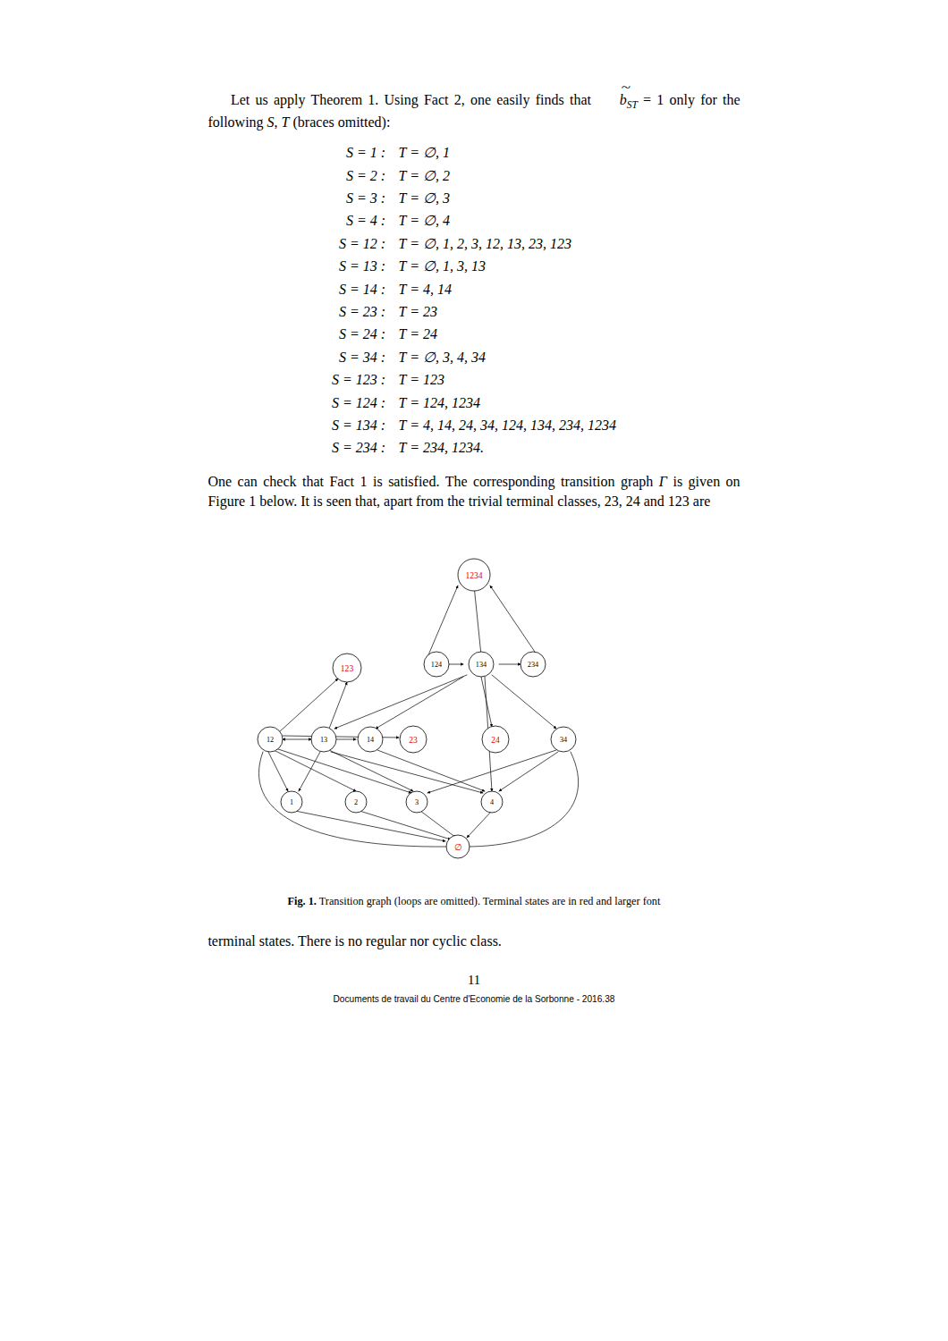Let us apply Theorem 1. Using Fact 2, one easily finds that bST = 1 only for the following S, T (braces omitted):
| S = 1 : | T = ∅, 1 |
| S = 2 : | T = ∅, 2 |
| S = 3 : | T = ∅, 3 |
| S = 4 : | T = ∅, 4 |
| S = 12 : | T = ∅, 1, 2, 3, 12, 13, 23, 123 |
| S = 13 : | T = ∅, 1, 3, 13 |
| S = 14 : | T = 4, 14 |
| S = 23 : | T = 23 |
| S = 24 : | T = 24 |
| S = 34 : | T = ∅, 3, 4, 34 |
| S = 123 : | T = 123 |
| S = 124 : | T = 124, 1234 |
| S = 134 : | T = 4, 14, 24, 34, 124, 134, 234, 1234 |
| S = 234 : | T = 234, 1234. |
One can check that Fact 1 is satisfied. The corresponding transition graph Γ is given on Figure 1 below. It is seen that, apart from the trivial terminal classes, 23, 24 and 123 are
1234 123 124 134 234 12 13 14 23 24 34 1 2 3 4 ∅
Fig. 1. Transition graph (loops are omitted). Terminal states are in red and larger font
terminal states. There is no regular nor cyclic class.
11
Documents de travail du Centre d'Economie de la Sorbonne - 2016.38